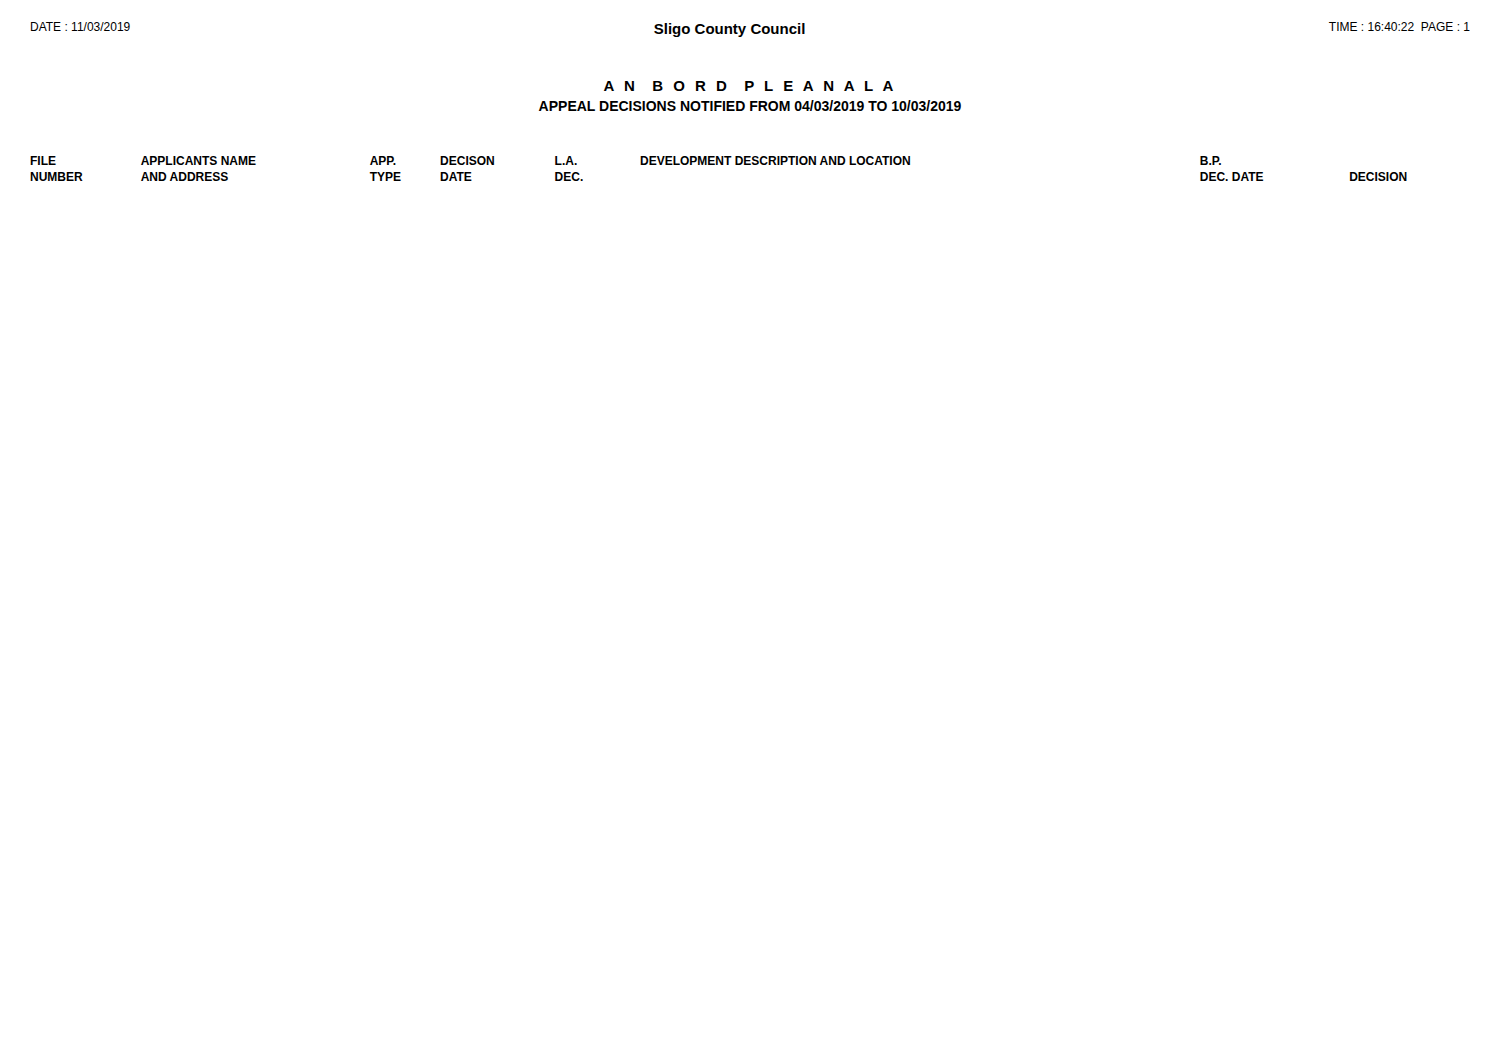DATE : 11/03/2019
Sligo County Council
TIME : 16:40:22 PAGE : 1
A N B O R D P L E A N A L A
APPEAL DECISIONS NOTIFIED FROM 04/03/2019 TO 10/03/2019
| FILE | APPLICANTS NAME | APP. | DECISON | L.A. | DEVELOPMENT DESCRIPTION AND LOCATION | B.P. | |
| --- | --- | --- | --- | --- | --- | --- | --- |
| NUMBER | AND ADDRESS | TYPE | DATE | DEC. | | DEC. DATE | DECISION |